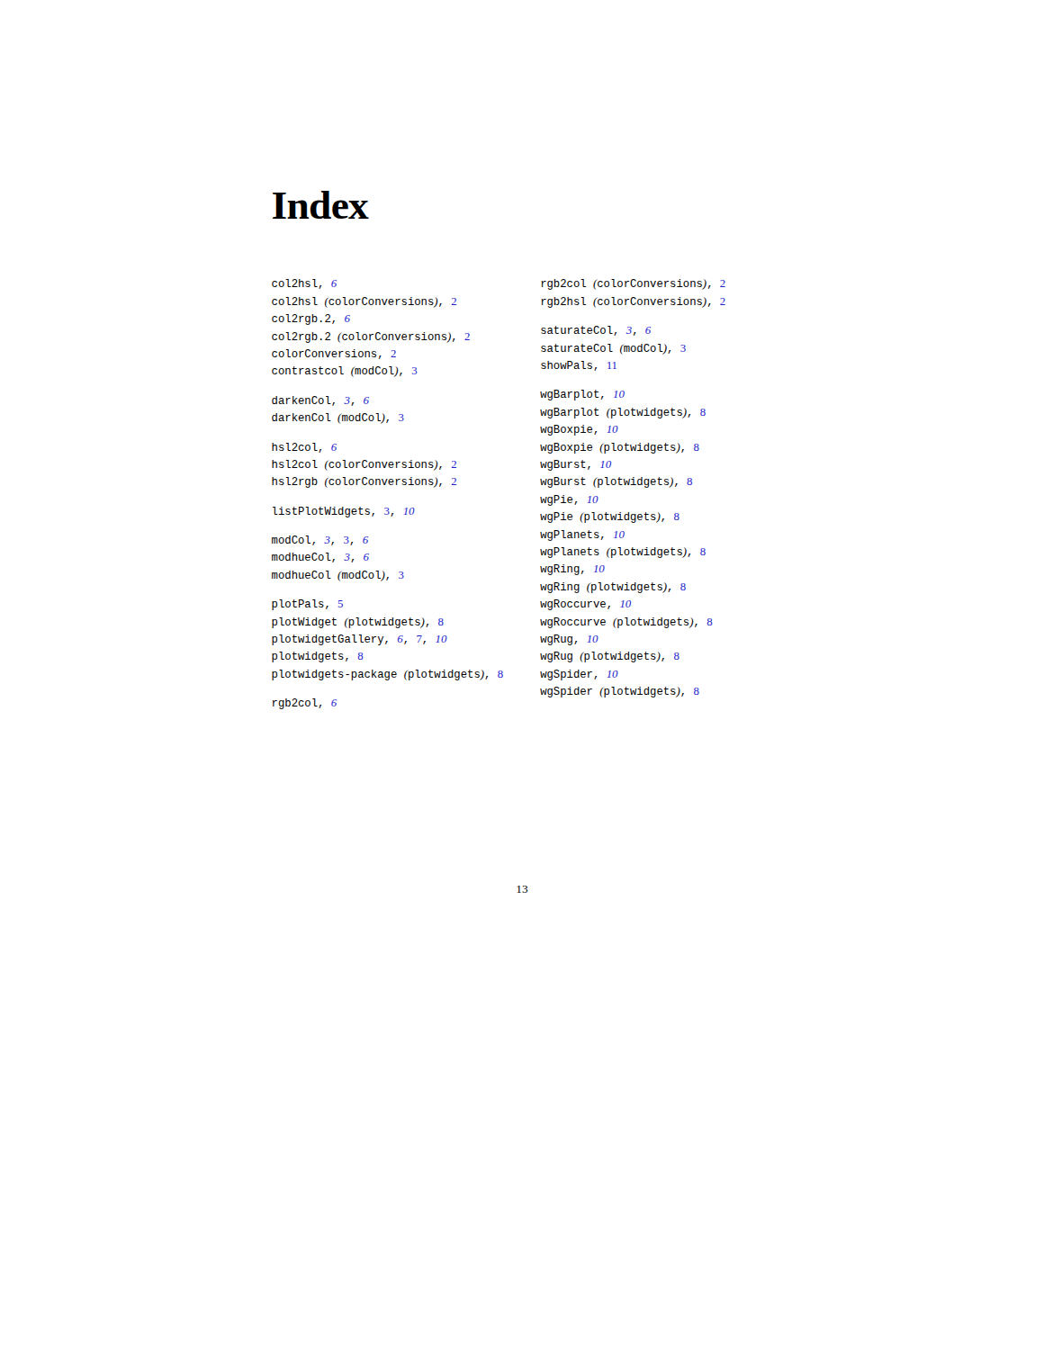Index
col2hsl, 6
col2hsl (colorConversions), 2
col2rgb.2, 6
col2rgb.2 (colorConversions), 2
colorConversions, 2
contrastcol (modCol), 3
darkenCol, 3, 6
darkenCol (modCol), 3
hsl2col, 6
hsl2col (colorConversions), 2
hsl2rgb (colorConversions), 2
listPlotWidgets, 3, 10
modCol, 3, 3, 6
modhueCol, 3, 6
modhueCol (modCol), 3
plotPals, 5
plotWidget (plotwidgets), 8
plotwidgetGallery, 6, 7, 10
plotwidgets, 8
plotwidgets-package (plotwidgets), 8
rgb2col, 6
rgb2col (colorConversions), 2
rgb2hsl (colorConversions), 2
saturateCol, 3, 6
saturateCol (modCol), 3
showPals, 11
wgBarplot, 10
wgBarplot (plotwidgets), 8
wgBoxpie, 10
wgBoxpie (plotwidgets), 8
wgBurst, 10
wgBurst (plotwidgets), 8
wgPie, 10
wgPie (plotwidgets), 8
wgPlanets, 10
wgPlanets (plotwidgets), 8
wgRing, 10
wgRing (plotwidgets), 8
wgRoccurve, 10
wgRoccurve (plotwidgets), 8
wgRug, 10
wgRug (plotwidgets), 8
wgSpider, 10
wgSpider (plotwidgets), 8
13